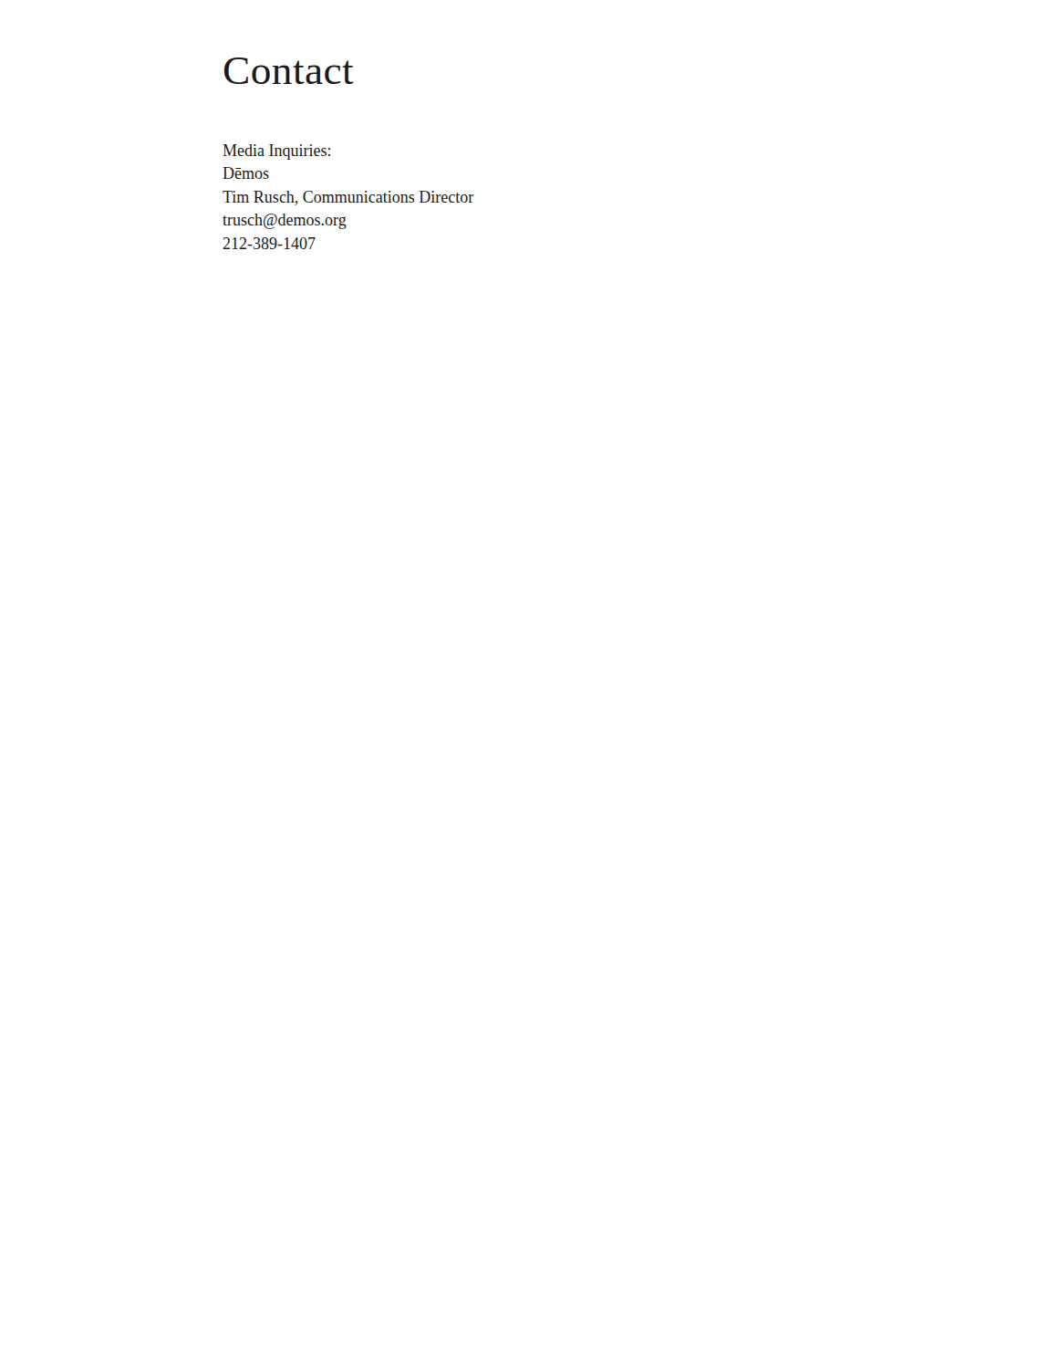Contact
Media Inquiries:
Dēmos
Tim Rusch, Communications Director
trusch@demos.org
212-389-1407